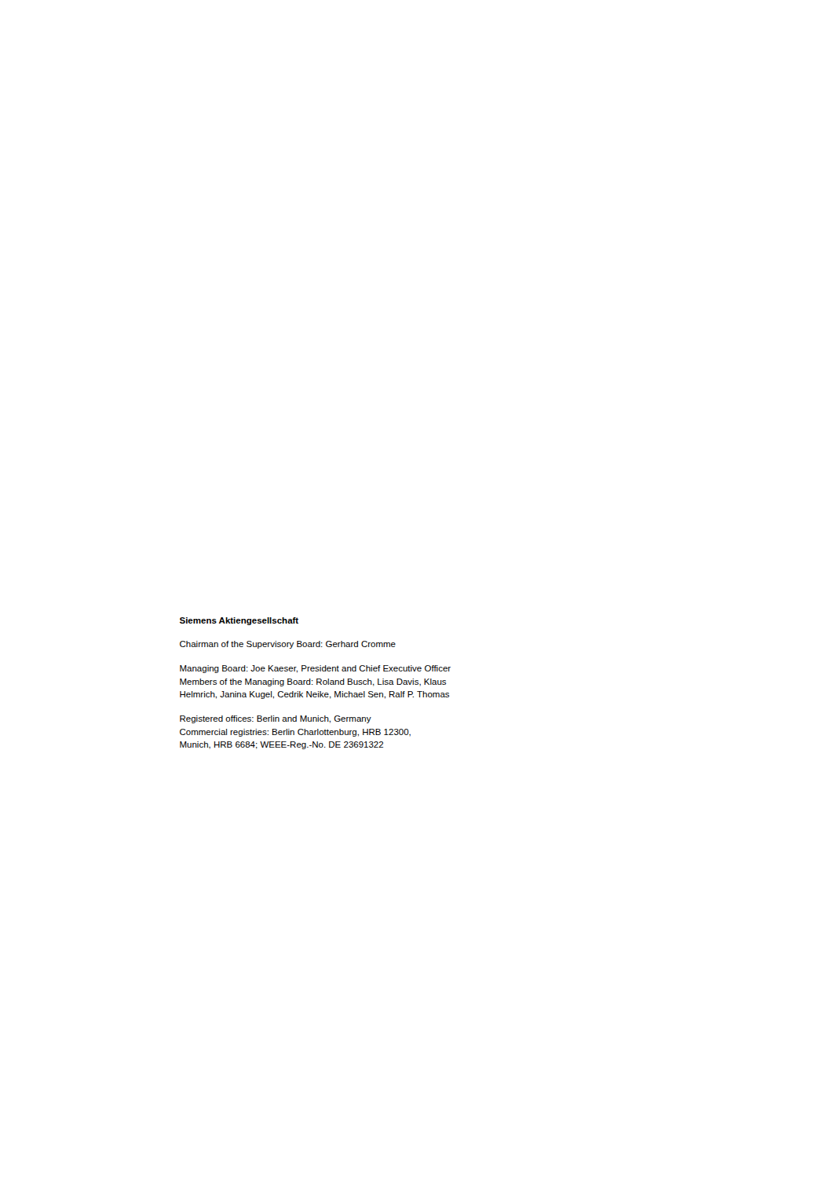Siemens Aktiengesellschaft
Chairman of the Supervisory Board: Gerhard Cromme
Managing Board: Joe Kaeser, President and Chief Executive Officer
Members of the Managing Board: Roland Busch, Lisa Davis, Klaus
Helmrich, Janina Kugel, Cedrik Neike, Michael Sen, Ralf P. Thomas
Registered offices: Berlin and Munich, Germany
Commercial registries: Berlin Charlottenburg, HRB 12300,
Munich, HRB 6684; WEEE-Reg.-No. DE 23691322